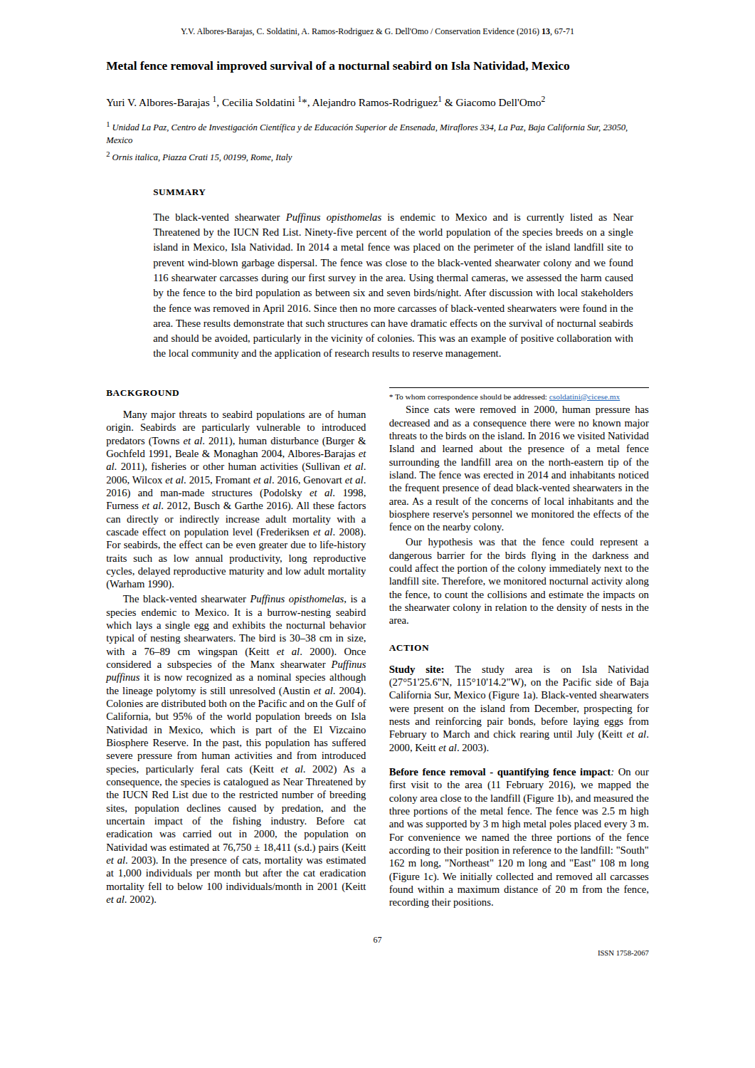Y.V. Albores-Barajas, C. Soldatini, A. Ramos-Rodriguez & G. Dell'Omo / Conservation Evidence (2016) 13, 67-71
Metal fence removal improved survival of a nocturnal seabird on Isla Natividad, Mexico
Yuri V. Albores-Barajas 1, Cecilia Soldatini 1*, Alejandro Ramos-Rodriguez1 & Giacomo Dell'Omo2
1 Unidad La Paz, Centro de Investigación Científica y de Educación Superior de Ensenada, Miraflores 334, La Paz, Baja California Sur, 23050, Mexico
2 Ornis italica, Piazza Crati 15, 00199, Rome, Italy
SUMMARY
The black-vented shearwater Puffinus opisthomelas is endemic to Mexico and is currently listed as Near Threatened by the IUCN Red List. Ninety-five percent of the world population of the species breeds on a single island in Mexico, Isla Natividad. In 2014 a metal fence was placed on the perimeter of the island landfill site to prevent wind-blown garbage dispersal. The fence was close to the black-vented shearwater colony and we found 116 shearwater carcasses during our first survey in the area. Using thermal cameras, we assessed the harm caused by the fence to the bird population as between six and seven birds/night. After discussion with local stakeholders the fence was removed in April 2016. Since then no more carcasses of black-vented shearwaters were found in the area. These results demonstrate that such structures can have dramatic effects on the survival of nocturnal seabirds and should be avoided, particularly in the vicinity of colonies. This was an example of positive collaboration with the local community and the application of research results to reserve management.
BACKGROUND
Many major threats to seabird populations are of human origin. Seabirds are particularly vulnerable to introduced predators (Towns et al. 2011), human disturbance (Burger & Gochfeld 1991, Beale & Monaghan 2004, Albores-Barajas et al. 2011), fisheries or other human activities (Sullivan et al. 2006, Wilcox et al. 2015, Fromant et al. 2016, Genovart et al. 2016) and man-made structures (Podolsky et al. 1998, Furness et al. 2012, Busch & Garthe 2016). All these factors can directly or indirectly increase adult mortality with a cascade effect on population level (Frederiksen et al. 2008). For seabirds, the effect can be even greater due to life-history traits such as low annual productivity, long reproductive cycles, delayed reproductive maturity and low adult mortality (Warham 1990).
The black-vented shearwater Puffinus opisthomelas, is a species endemic to Mexico. It is a burrow-nesting seabird which lays a single egg and exhibits the nocturnal behavior typical of nesting shearwaters. The bird is 30–38 cm in size, with a 76–89 cm wingspan (Keitt et al. 2000). Once considered a subspecies of the Manx shearwater Puffinus puffinus it is now recognized as a nominal species although the lineage polytomy is still unresolved (Austin et al. 2004). Colonies are distributed both on the Pacific and on the Gulf of California, but 95% of the world population breeds on Isla Natividad in Mexico, which is part of the El Vizcaino Biosphere Reserve. In the past, this population has suffered severe pressure from human activities and from introduced species, particularly feral cats (Keitt et al. 2002) As a consequence, the species is catalogued as Near Threatened by the IUCN Red List due to the restricted number of breeding sites, population declines caused by predation, and the uncertain impact of the fishing industry. Before cat eradication was carried out in 2000, the population on Natividad was estimated at 76,750 ± 18,411 (s.d.) pairs (Keitt et al. 2003). In the presence of cats, mortality was estimated at 1,000 individuals per month but after the cat eradication mortality fell to below 100 individuals/month in 2001 (Keitt et al. 2002).
* To whom correspondence should be addressed: csoldatini@cicese.mx
Since cats were removed in 2000, human pressure has decreased and as a consequence there were no known major threats to the birds on the island. In 2016 we visited Natividad Island and learned about the presence of a metal fence surrounding the landfill area on the north-eastern tip of the island. The fence was erected in 2014 and inhabitants noticed the frequent presence of dead black-vented shearwaters in the area. As a result of the concerns of local inhabitants and the biosphere reserve's personnel we monitored the effects of the fence on the nearby colony.
Our hypothesis was that the fence could represent a dangerous barrier for the birds flying in the darkness and could affect the portion of the colony immediately next to the landfill site. Therefore, we monitored nocturnal activity along the fence, to count the collisions and estimate the impacts on the shearwater colony in relation to the density of nests in the area.
ACTION
Study site: The study area is on Isla Natividad (27°51'25.6"N, 115°10'14.2"W), on the Pacific side of Baja California Sur, Mexico (Figure 1a). Black-vented shearwaters were present on the island from December, prospecting for nests and reinforcing pair bonds, before laying eggs from February to March and chick rearing until July (Keitt et al. 2000, Keitt et al. 2003).
Before fence removal - quantifying fence impact: On our first visit to the area (11 February 2016), we mapped the colony area close to the landfill (Figure 1b), and measured the three portions of the metal fence. The fence was 2.5 m high and was supported by 3 m high metal poles placed every 3 m. For convenience we named the three portions of the fence according to their position in reference to the landfill: "South" 162 m long, "Northeast" 120 m long and "East" 108 m long (Figure 1c). We initially collected and removed all carcasses found within a maximum distance of 20 m from the fence, recording their positions.
67
ISSN 1758-2067